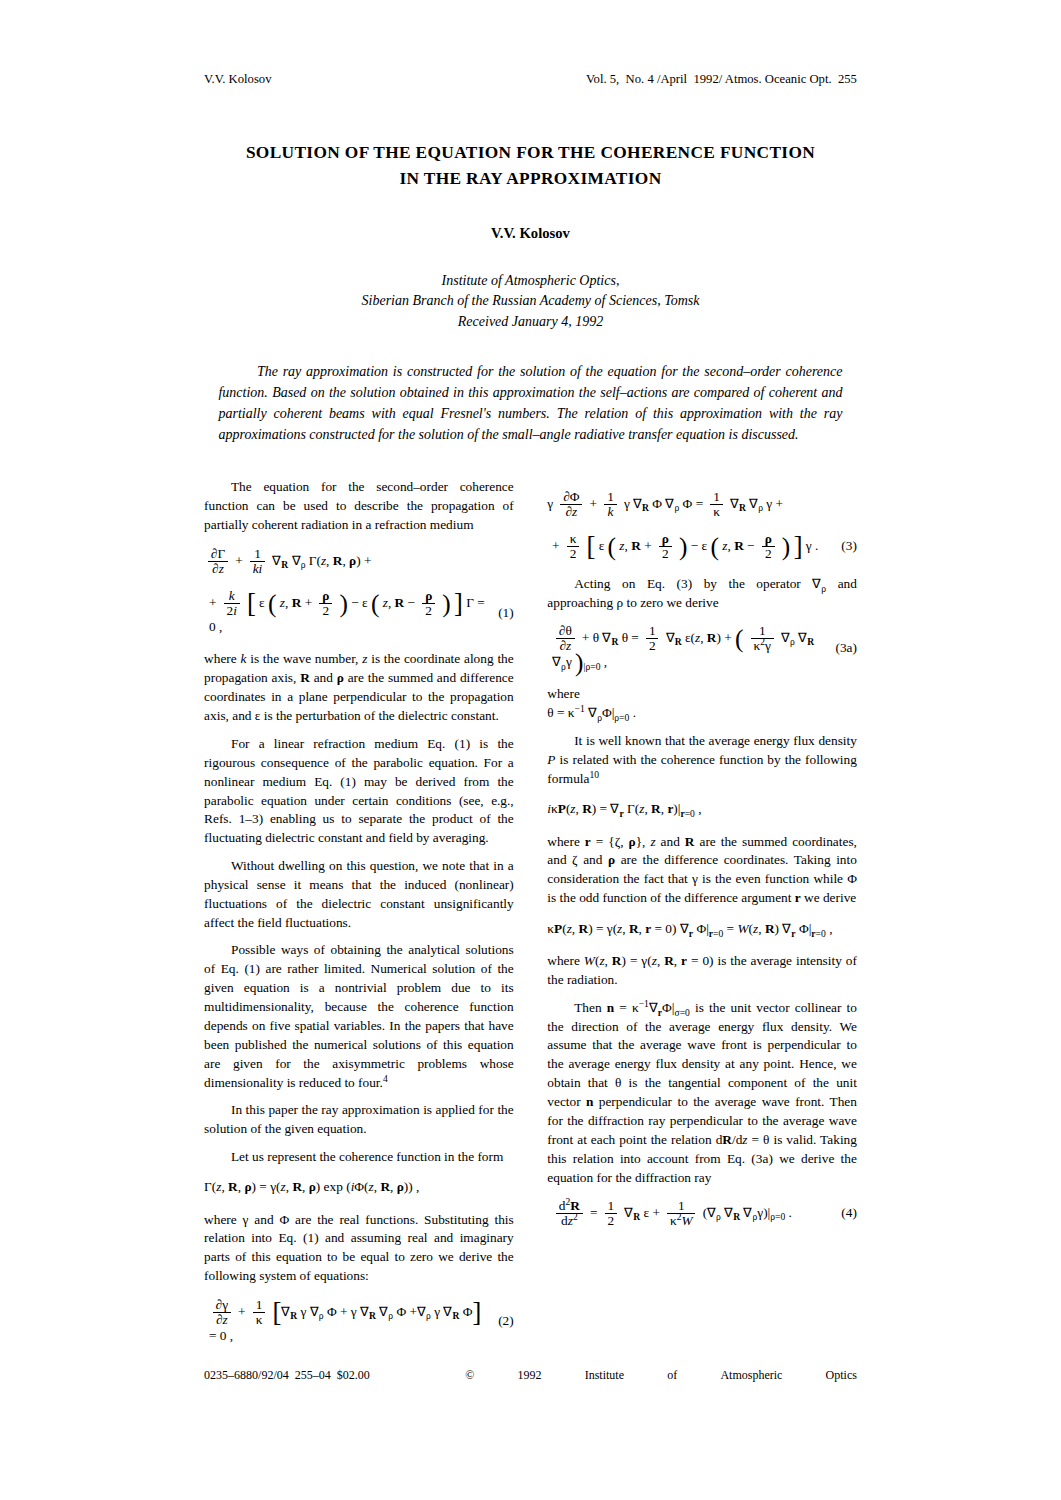V.V. Kolosov
Vol. 5, No. 4 /April 1992/ Atmos. Oceanic Opt. 255
Solution of the equation for the coherence function
in the ray approximation
V.V. Kolosov
Institute of Atmospheric Optics,
Siberian Branch of the Russian Academy of Sciences, Tomsk
Received January 4, 1992
The ray approximation is constructed for the solution of the equation for the second–order coherence function. Based on the solution obtained in this approximation the self–actions are compared of coherent and partially coherent beams with equal Fresnel's numbers. The relation of this approximation with the ray approximations constructed for the solution of the small–angle radiative transfer equation is discussed.
The equation for the second–order coherence function can be used to describe the propagation of partially coherent radiation in a refraction medium
∂Γ∂z + 1 ki ∇R ∇ρ Γ(z, R, ρ) +
+ k 2i [ ε ( z, R + ρ 2 ) − ε ( z, R − ρ 2 ) ] Γ = 0 ,
(1)
where k is the wave number, z is the coordinate along the propagation axis, R and ρ are the summed and difference coordinates in a plane perpendicular to the propagation axis, and ε is the perturbation of the dielectric constant.
For a linear refraction medium Eq. (1) is the rigourous consequence of the parabolic equation. For a nonlinear medium Eq. (1) may be derived from the parabolic equation under certain conditions (see, e.g., Refs. 1–3) enabling us to separate the product of the fluctuating dielectric constant and field by averaging.
Without dwelling on this question, we note that in a physical sense it means that the induced (nonlinear) fluctuations of the dielectric constant unsignificantly affect the field fluctuations.
Possible ways of obtaining the analytical solutions of Eq. (1) are rather limited. Numerical solution of the given equation is a nontrivial problem due to its multidimensionality, because the coherence function depends on five spatial variables. In the papers that have been published the numerical solutions of this equation are given for the axisymmetric problems whose dimensionality is reduced to four.4
In this paper the ray approximation is applied for the solution of the given equation.
Let us represent the coherence function in the form
Γ(z, R, ρ) = γ(z, R, ρ) exp (i Φ(z, R, ρ)) ,
where γ and Φ are the real functions. Substituting this relation into Eq. (1) and assuming real and imaginary parts of this equation to be equal to zero we derive the following system of equations:
∂γ∂z + 1 κ [∇R γ ∇ρ Φ + γ ∇R ∇ρ Φ +∇ρ γ ∇R Φ] = 0 ,
(2)
γ ∂Φ∂z + 1 k γ ∇R Φ ∇ρ Φ = 1 κ ∇R ∇ρ γ +
+ κ 2 [ ε ( z, R + ρ 2 ) − ε ( z, R − ρ 2 ) ] γ .
(3)
Acting on Eq. (3) by the operator ∇ρ and approaching ρ to zero we derive
∂θ∂z + θ ∇R θ = 12 ∇R ε(z, R) + ( 1 κ2γ ∇ρ ∇R ∇ργ )|ρ=0 ,
(3a)
where
θ = κ−1 ∇ρΦ|ρ=0 .
It is well known that the average energy flux density P is related with the coherence function by the following formula10
iκP(z, R) = ∇r Γ(z, R, r)|r=0 ,
where r = {ζ, ρ}, z and R are the summed coordinates, and ζ and ρ are the difference coordinates. Taking into consideration the fact that γ is the even function while Φ is the odd function of the difference argument r we derive
κP(z, R) = γ(z, R, r = 0) ∇r Φ|r=0 = W(z, R) ∇r Φ|r=0 ,
where W(z, R) = γ(z, R, r = 0) is the average intensity of the radiation.
Then n = κ−1∇rΦ|σ=0 is the unit vector collinear to the direction of the average energy flux density. We assume that the average wave front is perpendicular to the average energy flux density at any point. Hence, we obtain that θ is the tangential component of the unit vector n perpendicular to the average wave front. Then for the diffraction ray perpendicular to the average wave front at each point the relation dR/dz = θ is valid. Taking this relation into account from Eq. (3a) we derive the equation for the diffraction ray
d2R dz2 = 12 ∇R ε + 1 κ2W (∇ρ ∇R ∇ργ)|ρ=0 .
(4)
0235–6880/92/04 255–04 $02.00
© 1992 Institute of Atmospheric Optics